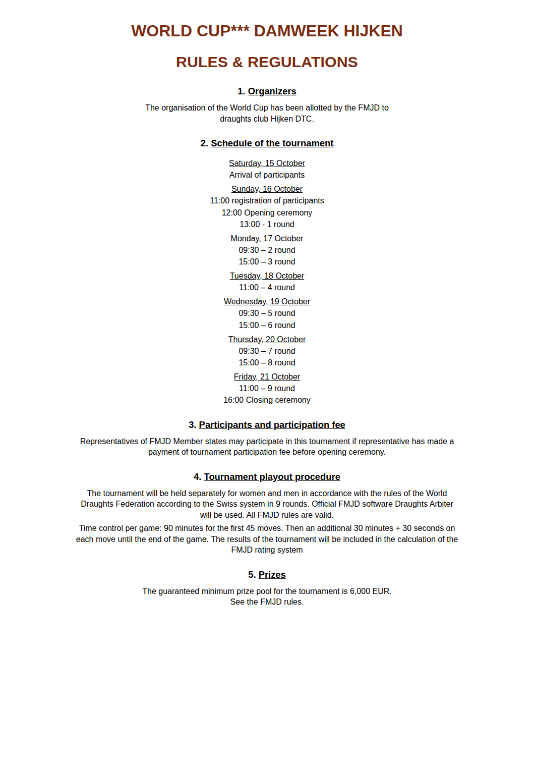WORLD CUP*** DAMWEEK HIJKEN
RULES & REGULATIONS
1. Organizers
The organisation of the World Cup has been allotted by the FMJD to
draughts club Hijken DTC.
2. Schedule of the tournament
Saturday, 15 October
Arrival of participants
Sunday, 16 October
11:00 registration of participants
12:00 Opening ceremony
13:00 - 1 round
Monday, 17 October
09:30 – 2 round
15:00 – 3 round
Tuesday, 18 October
11:00 – 4 round
Wednesday, 19 October
09:30 – 5 round
15:00 – 6 round
Thursday, 20 October
09:30 – 7 round
15:00 – 8 round
Friday, 21 October
11:00 – 9 round
16:00 Closing ceremony
3. Participants and participation fee
Representatives of FMJD Member states may participate in this tournament if representative has made a payment of tournament participation fee before opening ceremony.
4. Tournament playout procedure
The tournament will be held separately for women and men in accordance with the rules of the World Draughts Federation according to the Swiss system in 9 rounds. Official FMJD software Draughts Arbiter will be used. All FMJD rules are valid.
Time control per game: 90 minutes for the first 45 moves. Then an additional 30 minutes + 30 seconds on each move until the end of the game. The results of the tournament will be included in the calculation of the FMJD rating system
5. Prizes
The guaranteed minimum prize pool for the tournament is 6,000 EUR.
See the FMJD rules.